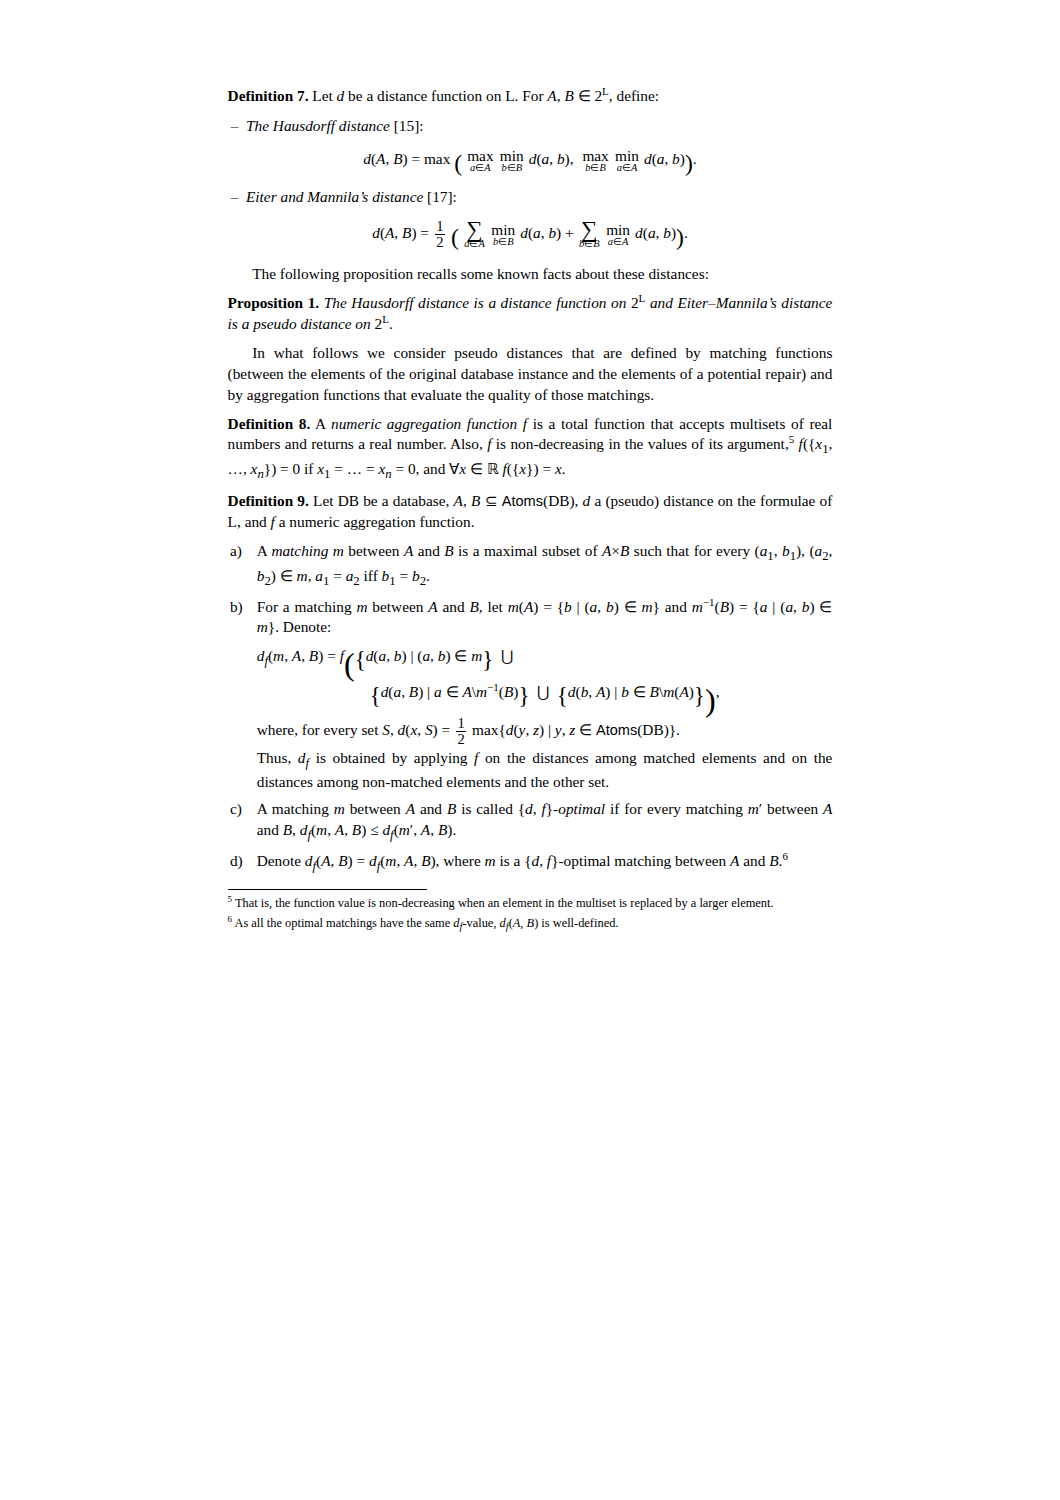Definition 7. Let d be a distance function on L. For A, B ∈ 2L, define:
The Hausdorff distance [15]:
d(A, B) = max ( max a∈A min b∈B d(a, b), max b∈B min a∈A d(a, b)).
Eiter and Mannila’s distance [17]:
d(A, B) = 12 ( ∑a∈A min b∈B d(a, b) + ∑b∈B min a∈A d(a, b)).
The following proposition recalls some known facts about these distances:
Proposition 1. The Hausdorff distance is a distance function on 2L and Eiter–Mannila’s distance is a pseudo distance on 2L.
In what follows we consider pseudo distances that are defined by matching functions (between the elements of the original database instance and the elements of a potential repair) and by aggregation functions that evaluate the quality of those matchings.
Definition 8. A numeric aggregation function f is a total function that accepts multisets of real numbers and returns a real number. Also, f is non-decreasing in the values of its argument,5 f({x1, …, xn}) = 0 if x1 = … = xn = 0, and ∀x ∈ ℝ f({x}) = x.
Definition 9. Let DB be a database, A, B ⊆ Atoms(DB), d a (pseudo) distance on the formulae of L, and f a numeric aggregation function.
A matching m between A and B is a maximal subset of A×B such that for every (a1, b1), (a2, b2) ∈ m, a1 = a2 iff b1 = b2.
For a matching m between A and B, let m(A) = {b | (a, b) ∈ m} and m−1(B) = {a | (a, b) ∈ m}. Denote:
df(m, A, B) = f({d(a, b) | (a, b) ∈ m} ⋃
{d(a, B) | a ∈ A\m−1(B)} ⋃ {d(b, A) | b ∈ B\m(A)}),
where, for every set S, d(x, S) = 12 max{d(y, z) | y, z ∈ Atoms(DB)}.
Thus, df is obtained by applying f on the distances among matched elements and on the distances among non-matched elements and the other set.
A matching m between A and B is called {d, f}-optimal if for every matching m′ between A and B, df(m, A, B) ≤ df(m′, A, B).
Denote df(A, B) = df(m, A, B), where m is a {d, f}-optimal matching between A and B.6
5 That is, the function value is non-decreasing when an element in the multiset is replaced by a larger element.
6 As all the optimal matchings have the same df-value, df(A, B) is well-defined.